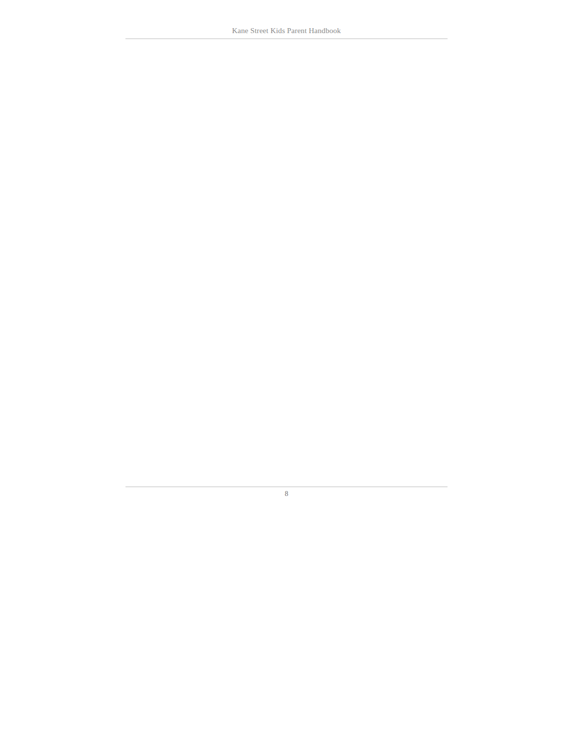Kane Street Kids Parent Handbook
8